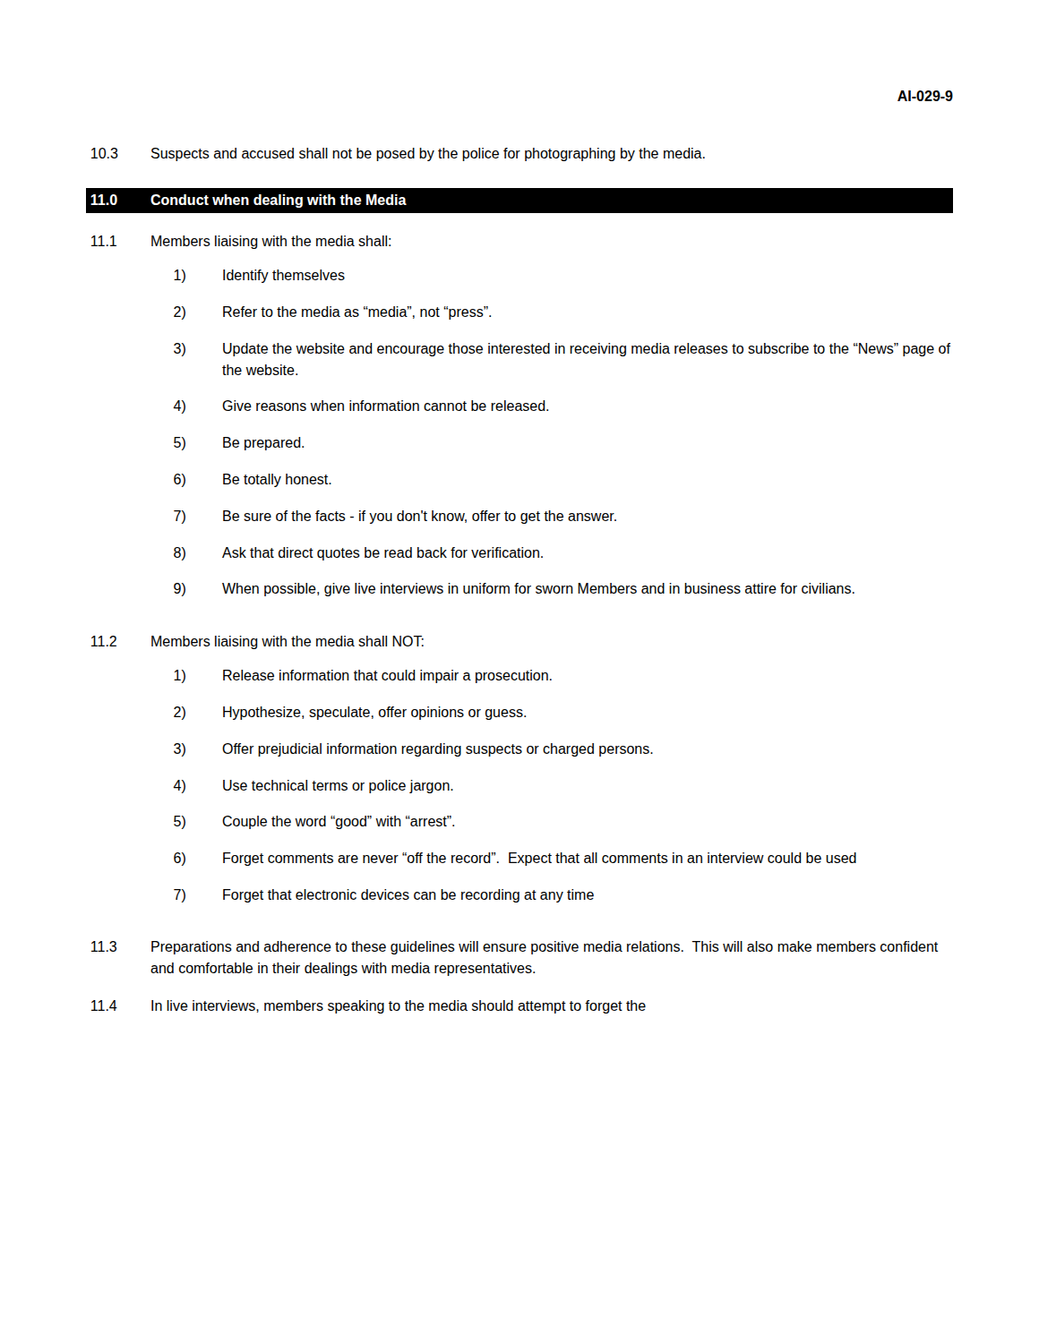AI-029-9
10.3
Suspects and accused shall not be posed by the police for photographing by the media.
11.0 Conduct when dealing with the Media
11.1
Members liaising with the media shall:
1) Identify themselves
2) Refer to the media as “media”, not “press”.
3) Update the website and encourage those interested in receiving media releases to subscribe to the “News” page of the website.
4) Give reasons when information cannot be released.
5) Be prepared.
6) Be totally honest.
7) Be sure of the facts - if you don't know, offer to get the answer.
8) Ask that direct quotes be read back for verification.
9) When possible, give live interviews in uniform for sworn Members and in business attire for civilians.
11.2
Members liaising with the media shall NOT:
1) Release information that could impair a prosecution.
2) Hypothesize, speculate, offer opinions or guess.
3) Offer prejudicial information regarding suspects or charged persons.
4) Use technical terms or police jargon.
5) Couple the word “good” with “arrest”.
6) Forget comments are never “off the record”. Expect that all comments in an interview could be used
7) Forget that electronic devices can be recording at any time
11.3
Preparations and adherence to these guidelines will ensure positive media relations. This will also make members confident and comfortable in their dealings with media representatives.
11.4
In live interviews, members speaking to the media should attempt to forget the